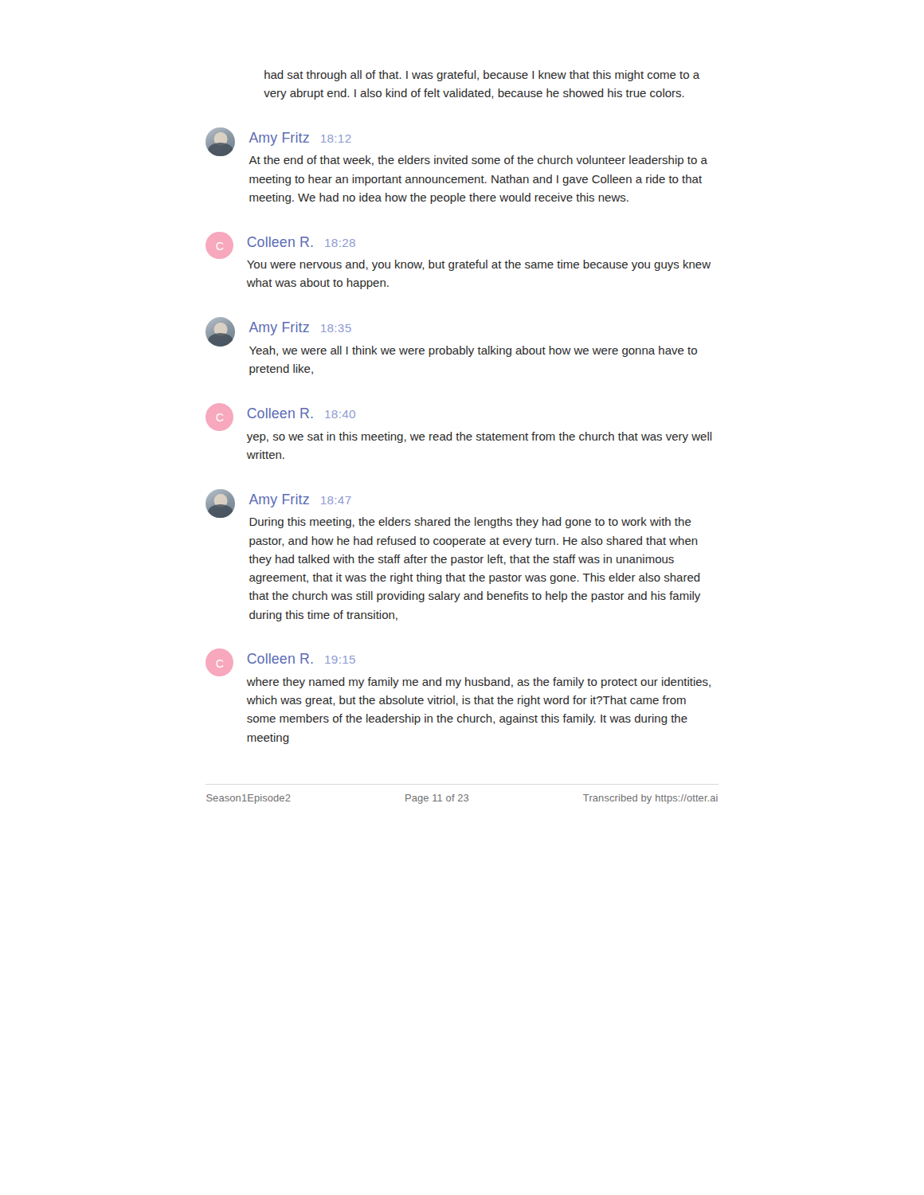had sat through all of that. I was grateful, because I knew that this might come to a very abrupt end. I also kind of felt validated, because he showed his true colors.
Amy Fritz 18:12
At the end of that week, the elders invited some of the church volunteer leadership to a meeting to hear an important announcement. Nathan and I gave Colleen a ride to that meeting. We had no idea how the people there would receive this news.
C
Colleen R. 18:28
You were nervous and, you know, but grateful at the same time because you guys knew what was about to happen.
Amy Fritz 18:35
Yeah, we were all I think we were probably talking about how we were gonna have to pretend like,
C
Colleen R. 18:40
yep, so we sat in this meeting, we read the statement from the church that was very well written.
Amy Fritz 18:47
During this meeting, the elders shared the lengths they had gone to to work with the pastor, and how he had refused to cooperate at every turn. He also shared that when they had talked with the staff after the pastor left, that the staff was in unanimous agreement, that it was the right thing that the pastor was gone. This elder also shared that the church was still providing salary and benefits to help the pastor and his family during this time of transition,
C
Colleen R. 19:15
where they named my family me and my husband, as the family to protect our identities, which was great, but the absolute vitriol, is that the right word for it?That came from some members of the leadership in the church, against this family. It was during the meeting
Season1Episode2
Page 11 of 23
Transcribed by https://otter.ai